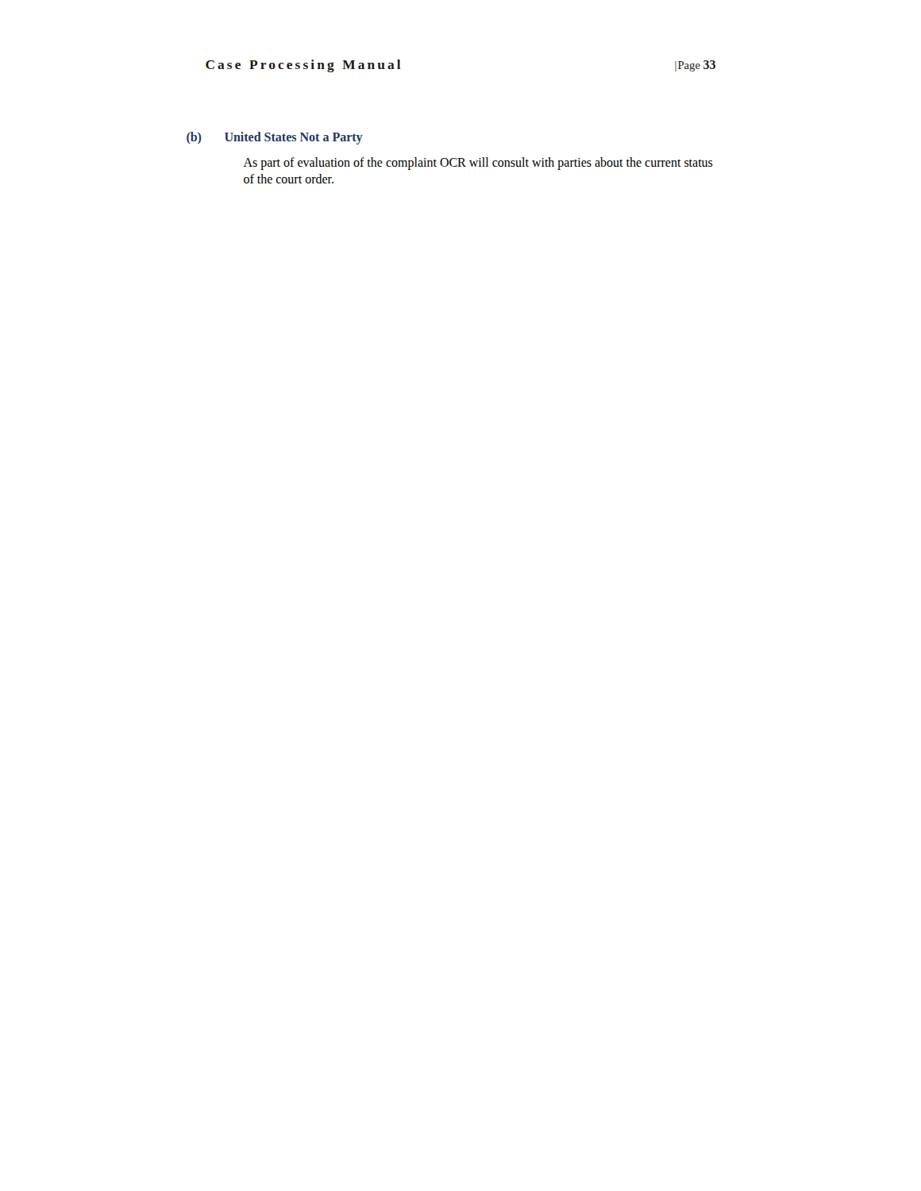Case Processing Manual
|Page 33
(b) United States Not a Party
As part of evaluation of the complaint OCR will consult with parties about the current status of the court order.